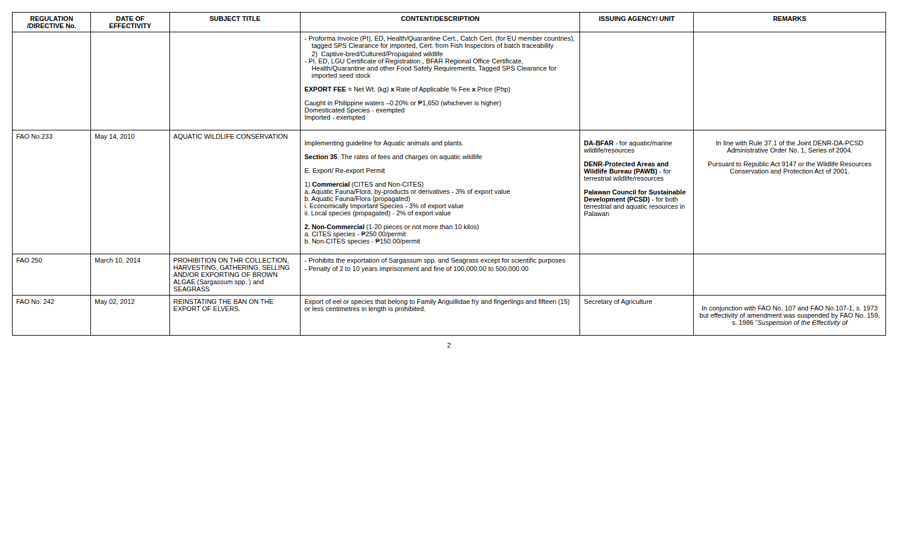| REGULATION /DIRECTIVE No. | DATE OF EFFECTIVITY | SUBJECT TITLE | CONTENT/DESCRIPTION | ISSUING AGENCY/ UNIT | REMARKS |
| --- | --- | --- | --- | --- | --- |
| | | | Proforma Invoice (PI), ED, Health/Quarantine Cert., Catch Cert. (for EU member countries), tagged SPS Clearance for imported, Cert. from Fish Inspectors of batch traceability 2) Captive-bred/Cultured/Propagated wildlife PI, ED, LGU Certificate of Registration., BFAR Regional Office Certificate, Health/Quarantine and other Food Safety Requirements, Tagged SPS Clearance for imported seed stock EXPORT FEE = Net Wt. (kg) x Rate of Applicable % Fee x Price (Php) Caught in Philippine waters –0.20% or ₱1,650 (whichever is higher) Domesticated Species - exempted Imported - exempted | | |
| FAO No.233 | May 14, 2010 | AQUATIC WILDLIFE CONSERVATION | Implementing guideline for Aquatic animals and plants. Section 35 . The rates of fees and charges on aquatic wildlife E. Export/ Re-export Permit 1) Commercial (CITES and Non-CITES) a. Aquatic Fauna/Flora, by-products or derivatives - 3% of export value b. Aquatic Fauna/Flora (propagated) i. Economically Important Species - 3% of export value ii. Local species (propagated) - 2% of export value 2. Non-Commercial (1-20 pieces or not more than 10 kilos) a. CITES species - ₱250.00/permit b. Non-CITES species - ₱150.00/permit | DA-BFAR - for aquatic/marine wildlife/resources DENR-Protected Areas and Wildlife Bureau (PAWB) - for terrestrial wildlife/resources Palawan Council for Sustainable Development (PCSD) - for both terrestrial and aquatic resources in Palawan | In line with Rule 37.1 of the Joint DENR-DA-PCSD Administrative Order No. 1, Series of 2004. Pursuant to Republic Act 9147 or the Wildlife Resources Conservation and Protection Act of 2001. |
| FAO 250 | March 10, 2014 | PROHIBITION ON THR COLLECTION, HARVESTING, GATHERING, SELLING AND/OR EXPORTING OF BROWN ALGAE (Sargassum spp. ) and SEAGRASS | Prohibits the exportation of Sargassum spp. and Seagrass except for scientific purposes Penalty of 2 to 10 years imprisonment and fine of 100,000.00 to 500,000.00 | | |
| FAO No. 242 | May 02, 2012 | REINSTATING THE BAN ON THE EXPORT OF ELVERS. | Export of eel or species that belong to Family Anguillidae fry and fingerlings and fifteen (15) or less centimetres in length is prohibited. | Secretary of Agriculture | In conjunction with FAO No. 107 and FAO No.107-1, s. 1973 but effectivity of amendment was suspended by FAO No. 159, s. 1986 “ Suspension of the Effectivity of |
2